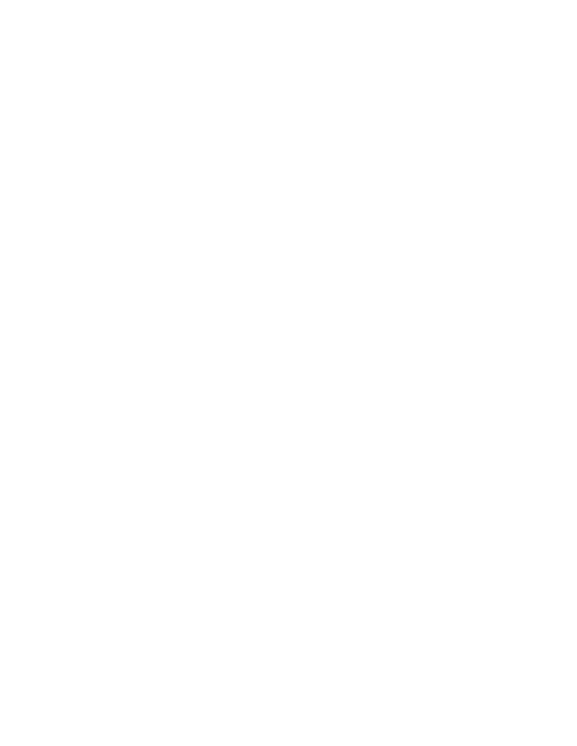Child's drawing: a circle divided into three sections, lettered "Child Advocate" and "There is always a helping hand," containing a heart, a sun, a house, flowers, and a teddy bear.